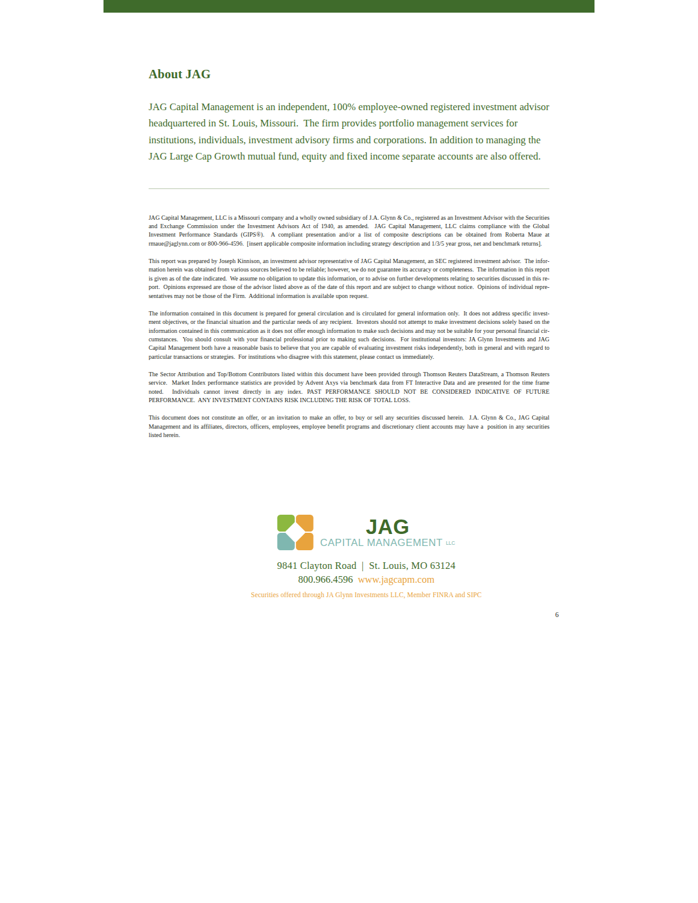About JAG
JAG Capital Management is an independent, 100% employee-owned registered investment advisor headquartered in St. Louis, Missouri. The firm provides portfolio management services for institutions, individuals, investment advisory firms and corporations. In addition to managing the JAG Large Cap Growth mutual fund, equity and fixed income separate accounts are also offered.
JAG Capital Management, LLC is a Missouri company and a wholly owned subsidiary of J.A. Glynn & Co., registered as an Investment Advisor with the Securities and Exchange Commission under the Investment Advisors Act of 1940, as amended. JAG Capital Management, LLC claims compliance with the Global Investment Performance Standards (GIPS®). A compliant presentation and/or a list of composite descriptions can be obtained from Roberta Maue at rmaue@jaglynn.com or 800-966-4596. [insert applicable composite information including strategy description and 1/3/5 year gross, net and benchmark returns].
This report was prepared by Joseph Kinnison, an investment advisor representative of JAG Capital Management, an SEC registered investment advisor. The information herein was obtained from various sources believed to be reliable; however, we do not guarantee its accuracy or completeness. The information in this report is given as of the date indicated. We assume no obligation to update this information, or to advise on further developments relating to securities discussed in this report. Opinions expressed are those of the advisor listed above as of the date of this report and are subject to change without notice. Opinions of individual representatives may not be those of the Firm. Additional information is available upon request.
The information contained in this document is prepared for general circulation and is circulated for general information only. It does not address specific investment objectives, or the financial situation and the particular needs of any recipient. Investors should not attempt to make investment decisions solely based on the information contained in this communication as it does not offer enough information to make such decisions and may not be suitable for your personal financial circumstances. You should consult with your financial professional prior to making such decisions. For institutional investors: JA Glynn Investments and JAG Capital Management both have a reasonable basis to believe that you are capable of evaluating investment risks independently, both in general and with regard to particular transactions or strategies. For institutions who disagree with this statement, please contact us immediately.
The Sector Attribution and Top/Bottom Contributors listed within this document have been provided through Thomson Reuters DataStream, a Thomson Reuters service. Market Index performance statistics are provided by Advent Axys via benchmark data from FT Interactive Data and are presented for the time frame noted. Individuals cannot invest directly in any index. PAST PERFORMANCE SHOULD NOT BE CONSIDERED INDICATIVE OF FUTURE PERFORMANCE. ANY INVESTMENT CONTAINS RISK INCLUDING THE RISK OF TOTAL LOSS.
This document does not constitute an offer, or an invitation to make an offer, to buy or sell any securities discussed herein. J.A. Glynn & Co., JAG Capital Management and its affiliates, directors, officers, employees, employee benefit programs and discretionary client accounts may have a position in any securities listed herein.
JAG CAPITAL MANAGEMENT LLC
9841 Clayton Road | St. Louis, MO 63124
800.966.4596 www.jagcapm.com
Securities offered through JA Glynn Investments LLC, Member FINRA and SIPC
6